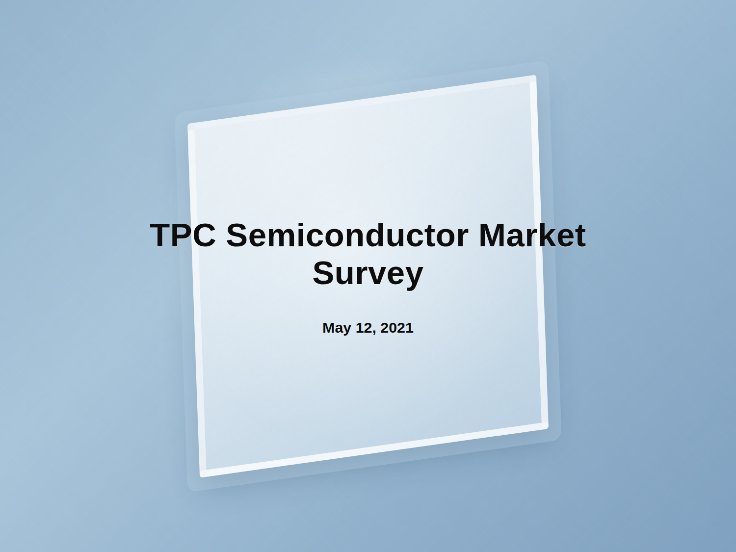TPC Semiconductor Market Survey
May 12, 2021